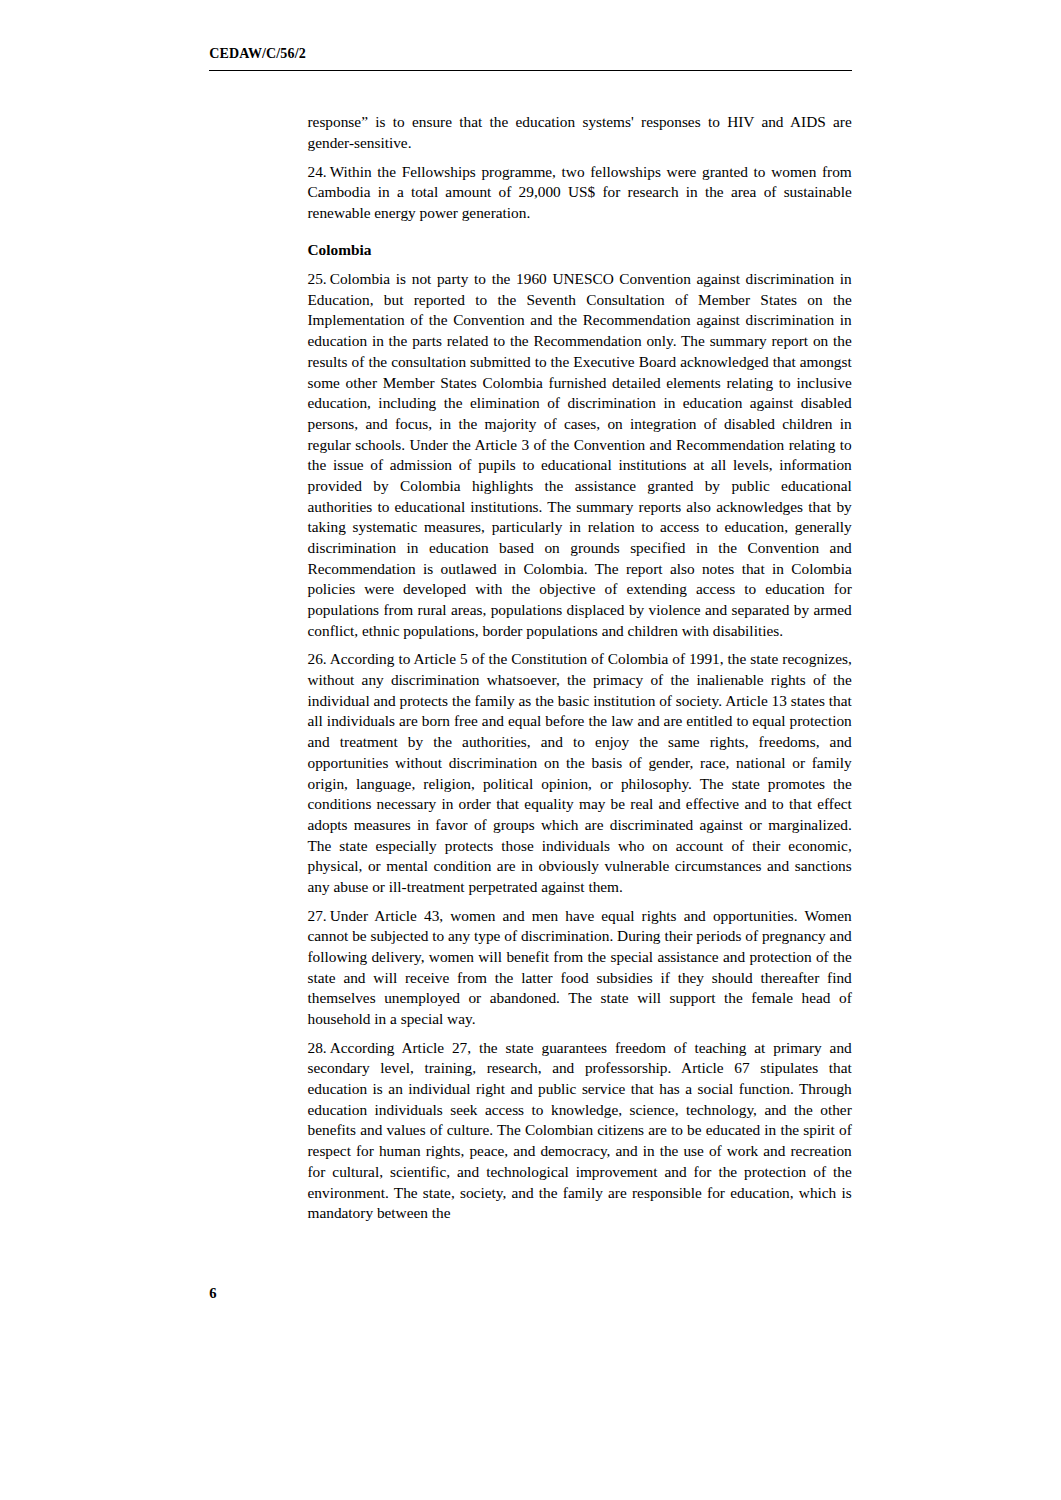CEDAW/C/56/2
response” is to ensure that the education systems' responses to HIV and AIDS are gender-sensitive.
24. Within the Fellowships programme, two fellowships were granted to women from Cambodia in a total amount of 29,000 US$ for research in the area of sustainable renewable energy power generation.
Colombia
25. Colombia is not party to the 1960 UNESCO Convention against discrimination in Education, but reported to the Seventh Consultation of Member States on the Implementation of the Convention and the Recommendation against discrimination in education in the parts related to the Recommendation only. The summary report on the results of the consultation submitted to the Executive Board acknowledged that amongst some other Member States Colombia furnished detailed elements relating to inclusive education, including the elimination of discrimination in education against disabled persons, and focus, in the majority of cases, on integration of disabled children in regular schools. Under the Article 3 of the Convention and Recommendation relating to the issue of admission of pupils to educational institutions at all levels, information provided by Colombia highlights the assistance granted by public educational authorities to educational institutions. The summary reports also acknowledges that by taking systematic measures, particularly in relation to access to education, generally discrimination in education based on grounds specified in the Convention and Recommendation is outlawed in Colombia. The report also notes that in Colombia policies were developed with the objective of extending access to education for populations from rural areas, populations displaced by violence and separated by armed conflict, ethnic populations, border populations and children with disabilities.
26. According to Article 5 of the Constitution of Colombia of 1991, the state recognizes, without any discrimination whatsoever, the primacy of the inalienable rights of the individual and protects the family as the basic institution of society. Article 13 states that all individuals are born free and equal before the law and are entitled to equal protection and treatment by the authorities, and to enjoy the same rights, freedoms, and opportunities without discrimination on the basis of gender, race, national or family origin, language, religion, political opinion, or philosophy. The state promotes the conditions necessary in order that equality may be real and effective and to that effect adopts measures in favor of groups which are discriminated against or marginalized. The state especially protects those individuals who on account of their economic, physical, or mental condition are in obviously vulnerable circumstances and sanctions any abuse or ill-treatment perpetrated against them.
27. Under Article 43, women and men have equal rights and opportunities. Women cannot be subjected to any type of discrimination. During their periods of pregnancy and following delivery, women will benefit from the special assistance and protection of the state and will receive from the latter food subsidies if they should thereafter find themselves unemployed or abandoned. The state will support the female head of household in a special way.
28. According Article 27, the state guarantees freedom of teaching at primary and secondary level, training, research, and professorship. Article 67 stipulates that education is an individual right and public service that has a social function. Through education individuals seek access to knowledge, science, technology, and the other benefits and values of culture. The Colombian citizens are to be educated in the spirit of respect for human rights, peace, and democracy, and in the use of work and recreation for cultural, scientific, and technological improvement and for the protection of the environment. The state, society, and the family are responsible for education, which is mandatory between the
6